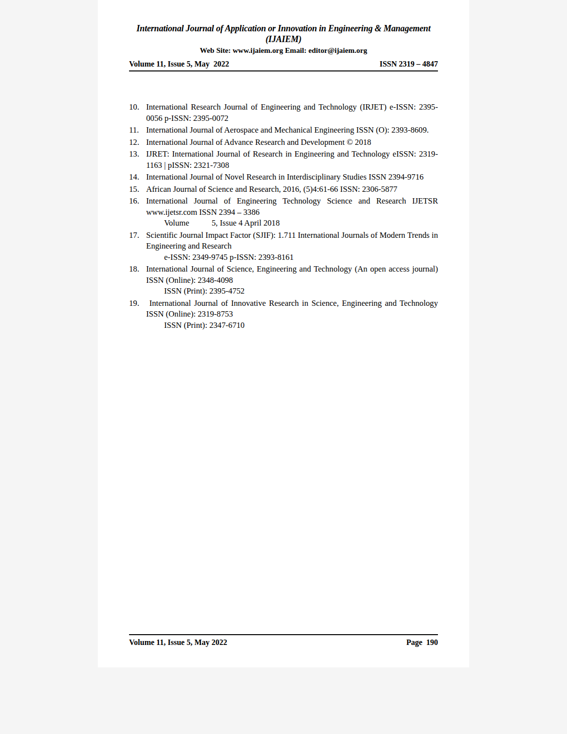International Journal of Application or Innovation in Engineering & Management (IJAIEM)
Web Site: www.ijaiem.org Email: editor@ijaiem.org
Volume 11, Issue 5, May 2022 ISSN 2319 – 4847
10. International Research Journal of Engineering and Technology (IRJET) e-ISSN: 2395-0056 p-ISSN: 2395-0072
11. International Journal of Aerospace and Mechanical Engineering ISSN (O): 2393-8609.
12. International Journal of Advance Research and Development © 2018
13. IJRET: International Journal of Research in Engineering and Technology eISSN: 2319-1163 | pISSN: 2321-7308
14. International Journal of Novel Research in Interdisciplinary Studies ISSN 2394-9716
15. African Journal of Science and Research, 2016, (5)4:61-66 ISSN: 2306-5877
16. International Journal of Engineering Technology Science and Research IJETSR www.ijetsr.com ISSN 2394 – 3386 Volume 5, Issue 4 April 2018
17. Scientific Journal Impact Factor (SJIF): 1.711 International Journals of Modern Trends in Engineering and Research e-ISSN: 2349-9745 p-ISSN: 2393-8161
18. International Journal of Science, Engineering and Technology (An open access journal) ISSN (Online): 2348-4098 ISSN (Print): 2395-4752
19. International Journal of Innovative Research in Science, Engineering and Technology ISSN (Online): 2319-8753 ISSN (Print): 2347-6710
Volume 11, Issue 5, May 2022 Page 190